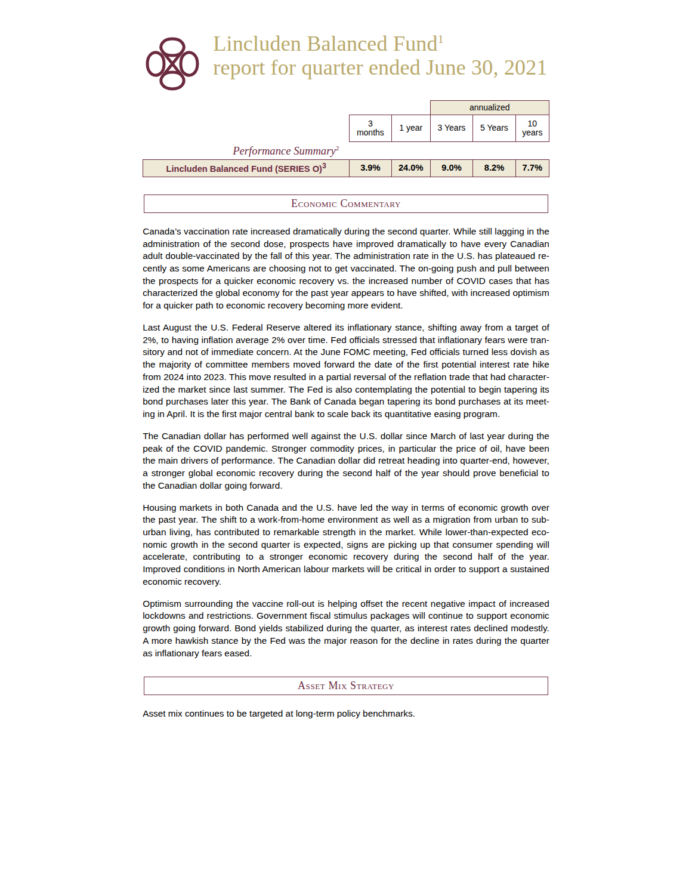Lincluden Balanced Fund1
report for quarter ended June 30, 2021
| | | | annualized |
| 3 months | 1 year | 3 Years | 5 Years | 10 years |
| Performance Summary 2 | |
| Lincluden Balanced Fund (SERIES O) 3 | 3.9% | 24.0% | 9.0% | 8.2% | 7.7% |
Economic Commentary
Canada’s vaccination rate increased dramatically during the second quarter. While still lagging in the administration of the second dose, prospects have improved dramatically to have every Canadian adult double-vaccinated by the fall of this year. The administration rate in the U.S. has plateaued recently as some Americans are choosing not to get vaccinated. The on-going push and pull between the prospects for a quicker economic recovery vs. the increased number of COVID cases that has characterized the global economy for the past year appears to have shifted, with increased optimism for a quicker path to economic recovery becoming more evident.
Last August the U.S. Federal Reserve altered its inflationary stance, shifting away from a target of 2%, to having inflation average 2% over time. Fed officials stressed that inflationary fears were transitory and not of immediate concern. At the June FOMC meeting, Fed officials turned less dovish as the majority of committee members moved forward the date of the first potential interest rate hike from 2024 into 2023. This move resulted in a partial reversal of the reflation trade that had characterized the market since last summer. The Fed is also contemplating the potential to begin tapering its bond purchases later this year. The Bank of Canada began tapering its bond purchases at its meeting in April. It is the first major central bank to scale back its quantitative easing program.
The Canadian dollar has performed well against the U.S. dollar since March of last year during the peak of the COVID pandemic. Stronger commodity prices, in particular the price of oil, have been the main drivers of performance. The Canadian dollar did retreat heading into quarter-end, however, a stronger global economic recovery during the second half of the year should prove beneficial to the Canadian dollar going forward.
Housing markets in both Canada and the U.S. have led the way in terms of economic growth over the past year. The shift to a work-from-home environment as well as a migration from urban to suburban living, has contributed to remarkable strength in the market. While lower-than-expected economic growth in the second quarter is expected, signs are picking up that consumer spending will accelerate, contributing to a stronger economic recovery during the second half of the year. Improved conditions in North American labour markets will be critical in order to support a sustained economic recovery.
Optimism surrounding the vaccine roll-out is helping offset the recent negative impact of increased lockdowns and restrictions. Government fiscal stimulus packages will continue to support economic growth going forward. Bond yields stabilized during the quarter, as interest rates declined modestly. A more hawkish stance by the Fed was the major reason for the decline in rates during the quarter as inflationary fears eased.
Asset Mix Strategy
Asset mix continues to be targeted at long-term policy benchmarks.